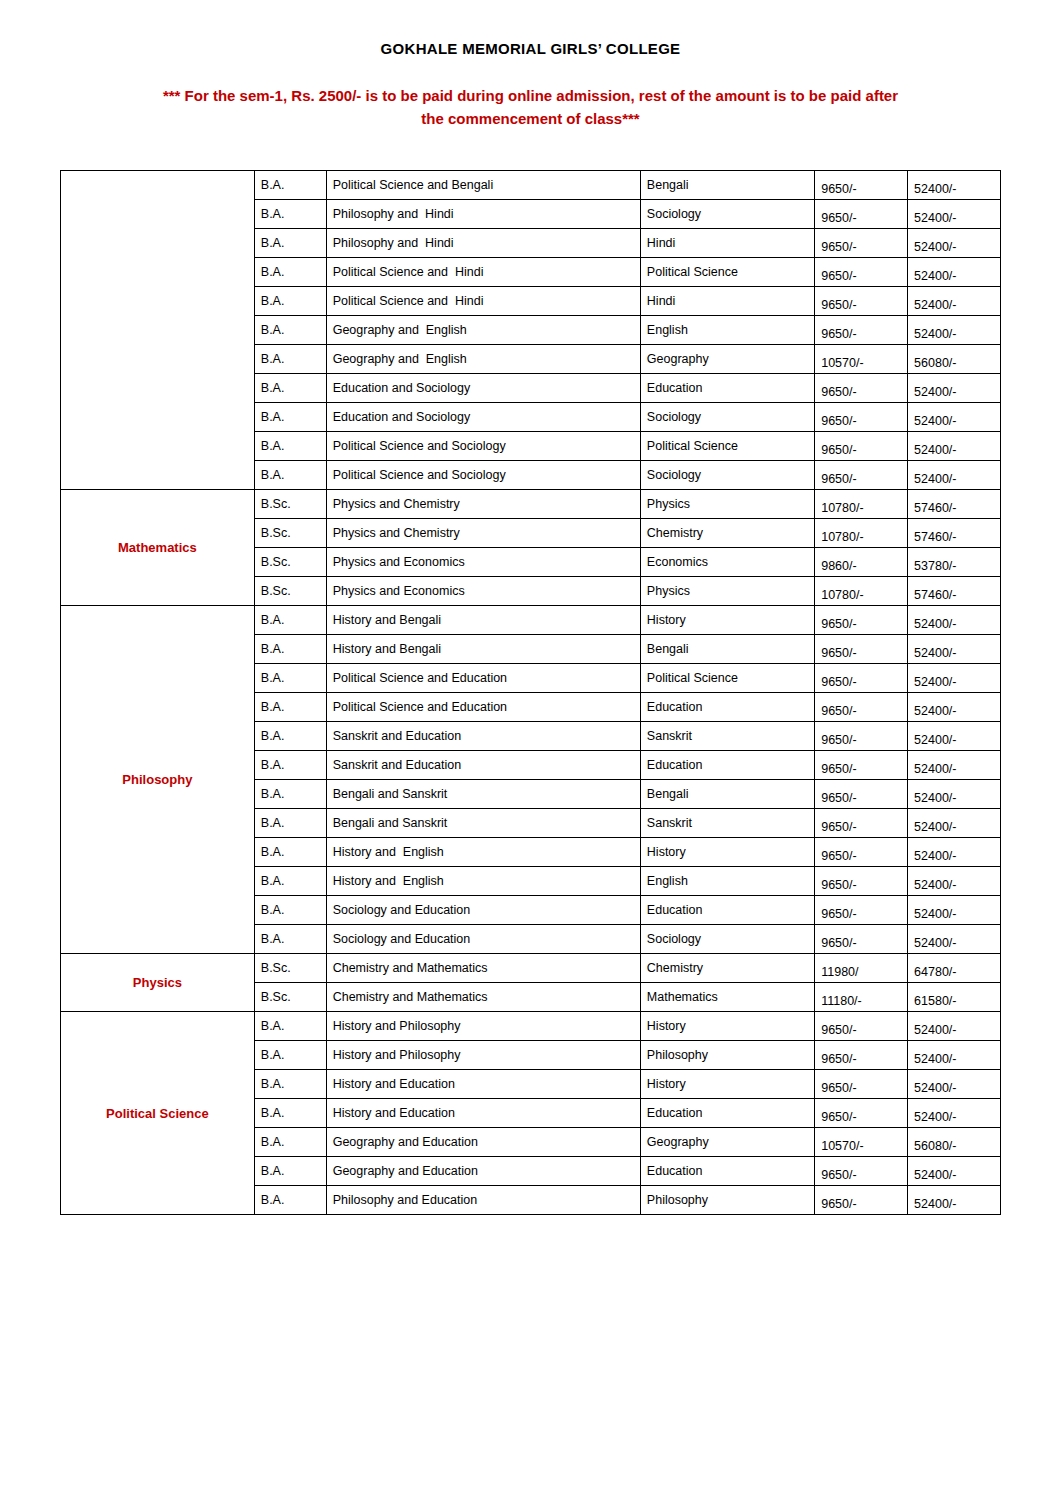GOKHALE MEMORIAL GIRLS’ COLLEGE
*** For the sem-1, Rs. 2500/- is to be paid during online admission, rest of the amount is to be paid after the commencement of class***
| | B.A. | Political Science and Bengali | Bengali | 9650/- | 52400/- |
| B.A. | Philosophy and Hindi | Sociology | 9650/- | 52400/- |
| B.A. | Philosophy and Hindi | Hindi | 9650/- | 52400/- |
| B.A. | Political Science and Hindi | Political Science | 9650/- | 52400/- |
| B.A. | Political Science and Hindi | Hindi | 9650/- | 52400/- |
| B.A. | Geography and English | English | 9650/- | 52400/- |
| B.A. | Geography and English | Geography | 10570/- | 56080/- |
| B.A. | Education and Sociology | Education | 9650/- | 52400/- |
| B.A. | Education and Sociology | Sociology | 9650/- | 52400/- |
| B.A. | Political Science and Sociology | Political Science | 9650/- | 52400/- |
| B.A. | Political Science and Sociology | Sociology | 9650/- | 52400/- |
| Mathematics | B.Sc. | Physics and Chemistry | Physics | 10780/- | 57460/- |
| B.Sc. | Physics and Chemistry | Chemistry | 10780/- | 57460/- |
| B.Sc. | Physics and Economics | Economics | 9860/- | 53780/- |
| B.Sc. | Physics and Economics | Physics | 10780/- | 57460/- |
| Philosophy | B.A. | History and Bengali | History | 9650/- | 52400/- |
| B.A. | History and Bengali | Bengali | 9650/- | 52400/- |
| B.A. | Political Science and Education | Political Science | 9650/- | 52400/- |
| B.A. | Political Science and Education | Education | 9650/- | 52400/- |
| B.A. | Sanskrit and Education | Sanskrit | 9650/- | 52400/- |
| B.A. | Sanskrit and Education | Education | 9650/- | 52400/- |
| B.A. | Bengali and Sanskrit | Bengali | 9650/- | 52400/- |
| B.A. | Bengali and Sanskrit | Sanskrit | 9650/- | 52400/- |
| B.A. | History and English | History | 9650/- | 52400/- |
| B.A. | History and English | English | 9650/- | 52400/- |
| B.A. | Sociology and Education | Education | 9650/- | 52400/- |
| B.A. | Sociology and Education | Sociology | 9650/- | 52400/- |
| Physics | B.Sc. | Chemistry and Mathematics | Chemistry | 11980/ | 64780/- |
| B.Sc. | Chemistry and Mathematics | Mathematics | 11180/- | 61580/- |
| Political Science | B.A. | History and Philosophy | History | 9650/- | 52400/- |
| B.A. | History and Philosophy | Philosophy | 9650/- | 52400/- |
| B.A. | History and Education | History | 9650/- | 52400/- |
| B.A. | History and Education | Education | 9650/- | 52400/- |
| B.A. | Geography and Education | Geography | 10570/- | 56080/- |
| B.A. | Geography and Education | Education | 9650/- | 52400/- |
| B.A. | Philosophy and Education | Philosophy | 9650/- | 52400/- |